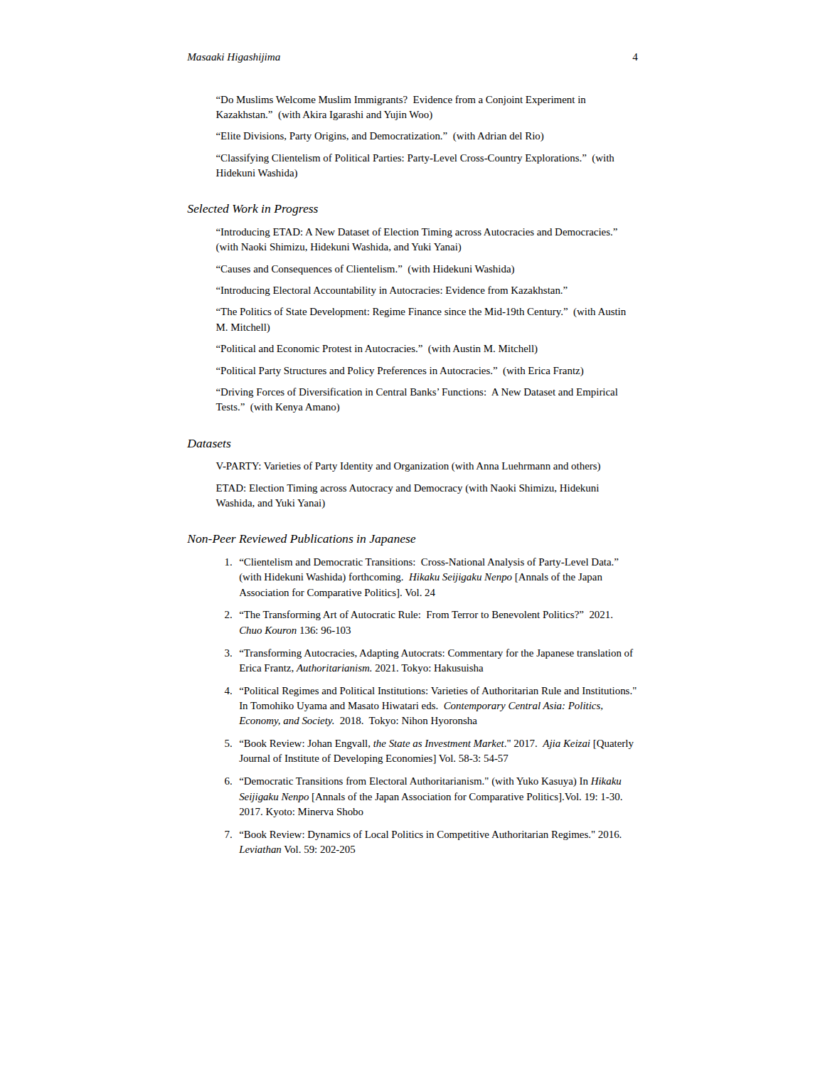Masaaki Higashijima
4
“Do Muslims Welcome Muslim Immigrants? Evidence from a Conjoint Experiment in Kazakhstan.” (with Akira Igarashi and Yujin Woo)
“Elite Divisions, Party Origins, and Democratization.” (with Adrian del Rio)
“Classifying Clientelism of Political Parties: Party-Level Cross-Country Explorations.” (with Hidekuni Washida)
Selected Work in Progress
“Introducing ETAD: A New Dataset of Election Timing across Autocracies and Democracies.” (with Naoki Shimizu, Hidekuni Washida, and Yuki Yanai)
“Causes and Consequences of Clientelism.” (with Hidekuni Washida)
“Introducing Electoral Accountability in Autocracies: Evidence from Kazakhstan.”
“The Politics of State Development: Regime Finance since the Mid-19th Century.” (with Austin M. Mitchell)
“Political and Economic Protest in Autocracies.” (with Austin M. Mitchell)
“Political Party Structures and Policy Preferences in Autocracies.” (with Erica Frantz)
“Driving Forces of Diversification in Central Banks’ Functions: A New Dataset and Empirical Tests.” (with Kenya Amano)
Datasets
V-PARTY: Varieties of Party Identity and Organization (with Anna Luehrmann and others)
ETAD: Election Timing across Autocracy and Democracy (with Naoki Shimizu, Hidekuni Washida, and Yuki Yanai)
Non-Peer Reviewed Publications in Japanese
“Clientelism and Democratic Transitions: Cross-National Analysis of Party-Level Data.” (with Hidekuni Washida) forthcoming. Hikaku Seijigaku Nenpo [Annals of the Japan Association for Comparative Politics]. Vol. 24
“The Transforming Art of Autocratic Rule: From Terror to Benevolent Politics?” 2021. Chuo Kouron 136: 96-103
“Transforming Autocracies, Adapting Autocrats: Commentary for the Japanese translation of Erica Frantz, Authoritarianism. 2021. Tokyo: Hakusuisha
“Political Regimes and Political Institutions: Varieties of Authoritarian Rule and Institutions." In Tomohiko Uyama and Masato Hiwatari eds. Contemporary Central Asia: Politics, Economy, and Society. 2018. Tokyo: Nihon Hyoronsha
“Book Review: Johan Engvall, the State as Investment Market." 2017. Ajia Keizai [Quaterly Journal of Institute of Developing Economies] Vol. 58-3: 54-57
“Democratic Transitions from Electoral Authoritarianism." (with Yuko Kasuya) In Hikaku Seijigaku Nenpo [Annals of the Japan Association for Comparative Politics].Vol. 19: 1-30. 2017. Kyoto: Minerva Shobo
“Book Review: Dynamics of Local Politics in Competitive Authoritarian Regimes." 2016. Leviathan Vol. 59: 202-205